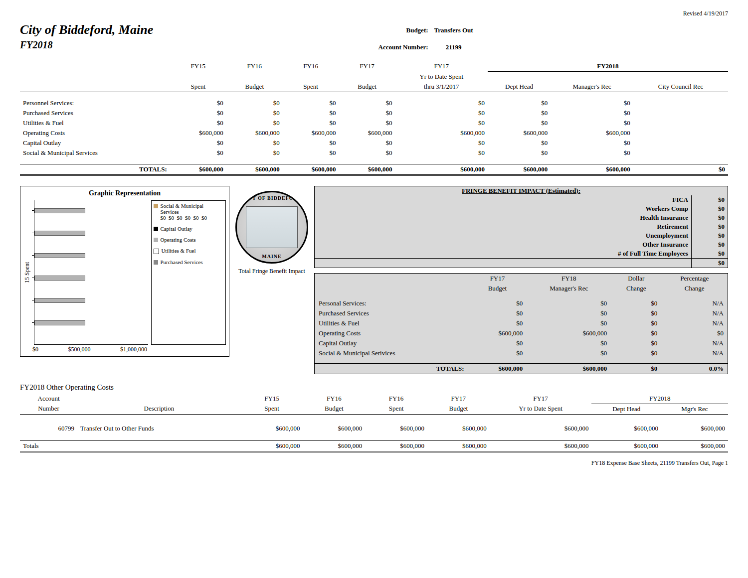Revised 4/19/2017
City of Biddeford, Maine
FY2018
| Budget: | Transfers Out |
| Account Number: | 21199 |
| | FY15 | FY16 | FY16 | FY17 | FY17 | FY2018 |
| | | | | | Yr to Date Spent | | | |
| | Spent | Budget | Spent | Budget | thru 3/1/2017 | Dept Head | Manager's Rec | City Council Rec |
| Personnel Services: | $0 | $0 | $0 | $0 | $0 | $0 | $0 | |
| Purchased Services | $0 | $0 | $0 | $0 | $0 | $0 | $0 | |
| Utilities & Fuel | $0 | $0 | $0 | $0 | $0 | $0 | $0 | |
| Operating Costs | $600,000 | $600,000 | $600,000 | $600,000 | $600,000 | $600,000 | $600,000 | |
| Capital Outlay | $0 | $0 | $0 | $0 | $0 | $0 | $0 | |
| Social & Municipal Services | $0 | $0 | $0 | $0 | $0 | $0 | $0 | |
| TOTALS: | $600,000 | $600,000 | $600,000 | $600,000 | $600,000 | $600,000 | $600,000 | $0 |
Graphic Representation
15 Spent
Social & Municipal Services $0 $0 $0 $0 $0 $0
Capital Outlay
Operating Costs
Utilities & Fuel
Purchased Services
$0 $500,000 $1,000,000
CITY OF BIDDEFORD
MAINE
Total Fringe Benefit Impact
| FRINGE BENEFIT IMPACT (Estimated): |
| FICA | $0 |
| Workers Comp | $0 |
| Health Insurance | $0 |
| Retirement | $0 |
| Unemployment | $0 |
| Other Insurance | $0 |
| # of Full Time Employees | $0 |
| | $0 |
| | FY17 | FY18 | Dollar | Percentage |
| --- | --- | --- | --- | --- |
| | Budget | Manager's Rec | Change | Change |
| Personal Services: | $0 | $0 | $0 | N/A |
| Purchased Services | $0 | $0 | $0 | N/A |
| Utilities & Fuel | $0 | $0 | $0 | N/A |
| Operating Costs | $600,000 | $600,000 | $0 | $0 |
| Capital Outlay | $0 | $0 | $0 | N/A |
| Social & Municipal Serivices | $0 | $0 | $0 | N/A |
| TOTALS: | $600,000 | $600,000 | $0 | 0.0% |
FY2018 Other Operating Costs
| Account | | FY15 | FY16 | FY16 | FY17 | FY17 | FY2018 |
| --- | --- | --- | --- | --- | --- | --- | --- |
| Number | Description | Spent | Budget | Spent | Budget | Yr to Date Spent | Dept Head | Mgr's Rec |
| 60799 | Transfer Out to Other Funds | $600,000 | $600,000 | $600,000 | $600,000 | $600,000 | $600,000 | $600,000 |
| Totals | $600,000 | $600,000 | $600,000 | $600,000 | $600,000 | $600,000 | $600,000 |
FY18 Expense Base Sheets, 21199 Transfers Out, Page 1